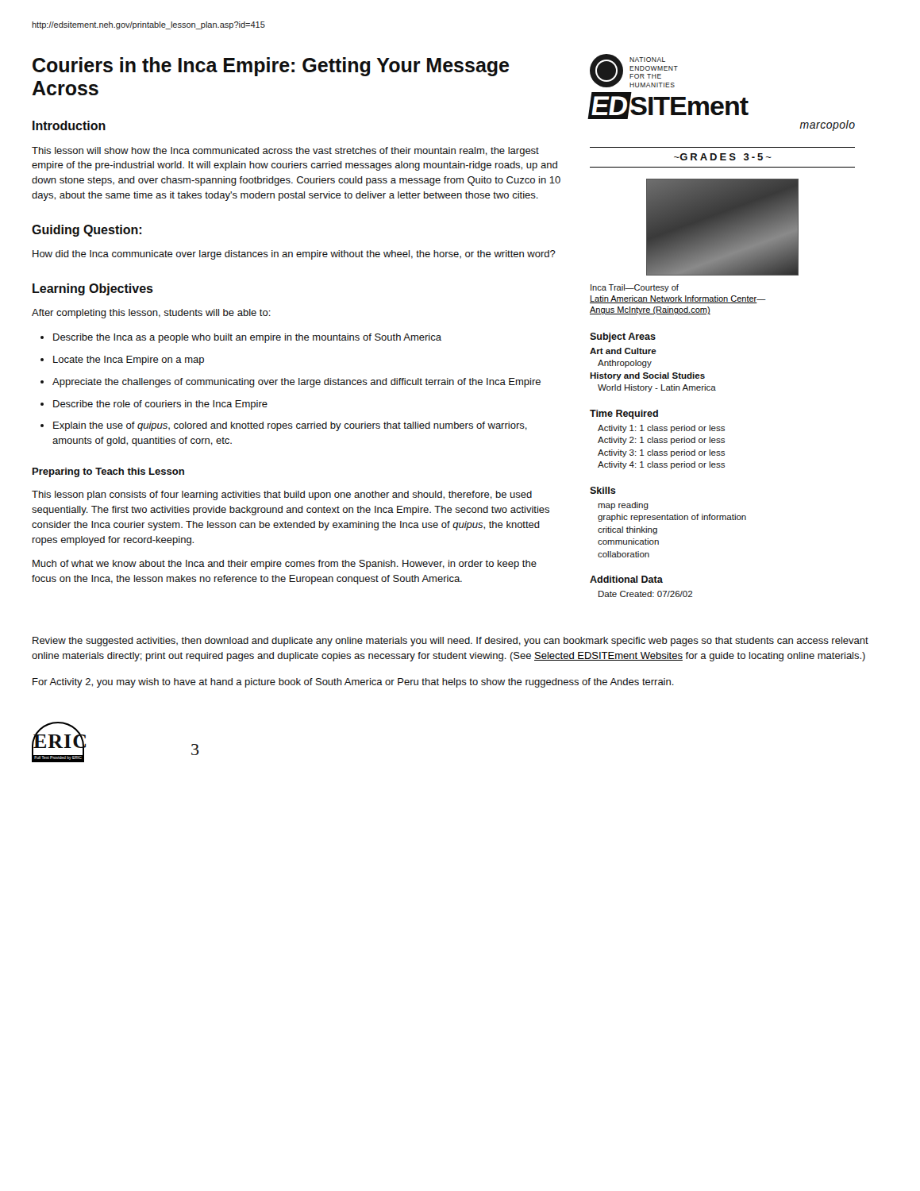http://edsitement.neh.gov/printable_lesson_plan.asp?id=415
Couriers in the Inca Empire: Getting Your Message Across
Introduction
This lesson will show how the Inca communicated across the vast stretches of their mountain realm, the largest empire of the pre-industrial world. It will explain how couriers carried messages along mountain-ridge roads, up and down stone steps, and over chasm-spanning footbridges. Couriers could pass a message from Quito to Cuzco in 10 days, about the same time as it takes today's modern postal service to deliver a letter between those two cities.
Guiding Question:
How did the Inca communicate over large distances in an empire without the wheel, the horse, or the written word?
Learning Objectives
After completing this lesson, students will be able to:
Describe the Inca as a people who built an empire in the mountains of South America
Locate the Inca Empire on a map
Appreciate the challenges of communicating over the large distances and difficult terrain of the Inca Empire
Describe the role of couriers in the Inca Empire
Explain the use of quipus, colored and knotted ropes carried by couriers that tallied numbers of warriors, amounts of gold, quantities of corn, etc.
Preparing to Teach this Lesson
This lesson plan consists of four learning activities that build upon one another and should, therefore, be used sequentially. The first two activities provide background and context on the Inca Empire. The second two activities consider the Inca courier system. The lesson can be extended by examining the Inca use of quipus, the knotted ropes employed for record-keeping.
Much of what we know about the Inca and their empire comes from the Spanish. However, in order to keep the focus on the Inca, the lesson makes no reference to the European conquest of South America.
National
Endowment
for the
Humanities
EDSITEment
marcopolo
~GRADES 3-5~
Inca Trail—Courtesy of
Latin American Network Information Center—
Angus McIntyre (Raingod.com)
Subject Areas
Art and Culture
Anthropology
History and Social Studies
World History - Latin America
Time Required
Activity 1: 1 class period or less
Activity 2: 1 class period or less
Activity 3: 1 class period or less
Activity 4: 1 class period or less
Skills
map reading
graphic representation of information
critical thinking
communication
collaboration
Additional Data
Date Created: 07/26/02
Review the suggested activities, then download and duplicate any online materials you will need. If desired, you can bookmark specific web pages so that students can access relevant online materials directly; print out required pages and duplicate copies as necessary for student viewing. (See Selected EDSITEment Websites for a guide to locating online materials.)
For Activity 2, you may wish to have at hand a picture book of South America or Peru that helps to show the ruggedness of the Andes terrain.
ERICFull Text Provided by ERIC
3